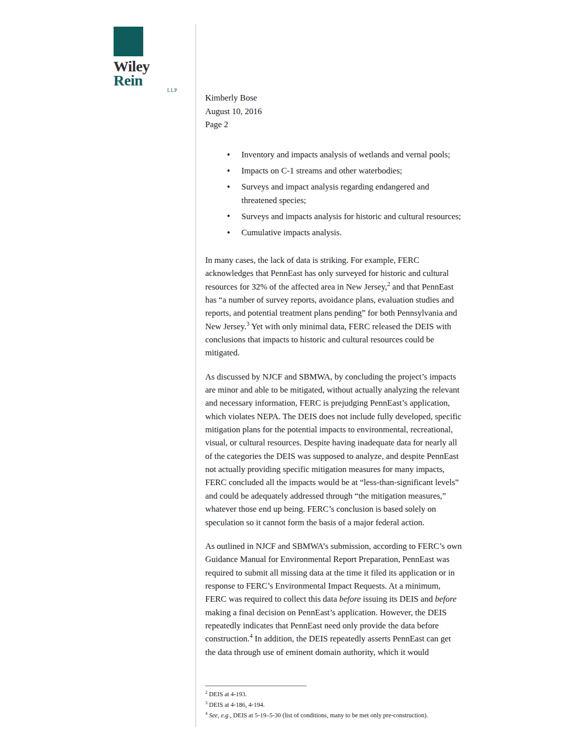Wiley Rein LLP
Kimberly Bose
August 10, 2016
Page 2
Inventory and impacts analysis of wetlands and vernal pools;
Impacts on C-1 streams and other waterbodies;
Surveys and impact analysis regarding endangered and threatened species;
Surveys and impacts analysis for historic and cultural resources;
Cumulative impacts analysis.
In many cases, the lack of data is striking. For example, FERC acknowledges that PennEast has only surveyed for historic and cultural resources for 32% of the affected area in New Jersey,2 and that PennEast has “a number of survey reports, avoidance plans, evaluation studies and reports, and potential treatment plans pending” for both Pennsylvania and New Jersey.3 Yet with only minimal data, FERC released the DEIS with conclusions that impacts to historic and cultural resources could be mitigated.
As discussed by NJCF and SBMWA, by concluding the project’s impacts are minor and able to be mitigated, without actually analyzing the relevant and necessary information, FERC is prejudging PennEast’s application, which violates NEPA. The DEIS does not include fully developed, specific mitigation plans for the potential impacts to environmental, recreational, visual, or cultural resources. Despite having inadequate data for nearly all of the categories the DEIS was supposed to analyze, and despite PennEast not actually providing specific mitigation measures for many impacts, FERC concluded all the impacts would be at “less-than-significant levels” and could be adequately addressed through “the mitigation measures,” whatever those end up being. FERC’s conclusion is based solely on speculation so it cannot form the basis of a major federal action.
As outlined in NJCF and SBMWA’s submission, according to FERC’s own Guidance Manual for Environmental Report Preparation, PennEast was required to submit all missing data at the time it filed its application or in response to FERC’s Environmental Impact Requests. At a minimum, FERC was required to collect this data before issuing its DEIS and before making a final decision on PennEast’s application. However, the DEIS repeatedly indicates that PennEast need only provide the data before construction.4 In addition, the DEIS repeatedly asserts PennEast can get the data through use of eminent domain authority, which it would
2 DEIS at 4-193.
3 DEIS at 4-186, 4-194.
4 See, e.g., DEIS at 5-19–5-30 (list of conditions, many to be met only pre-construction).